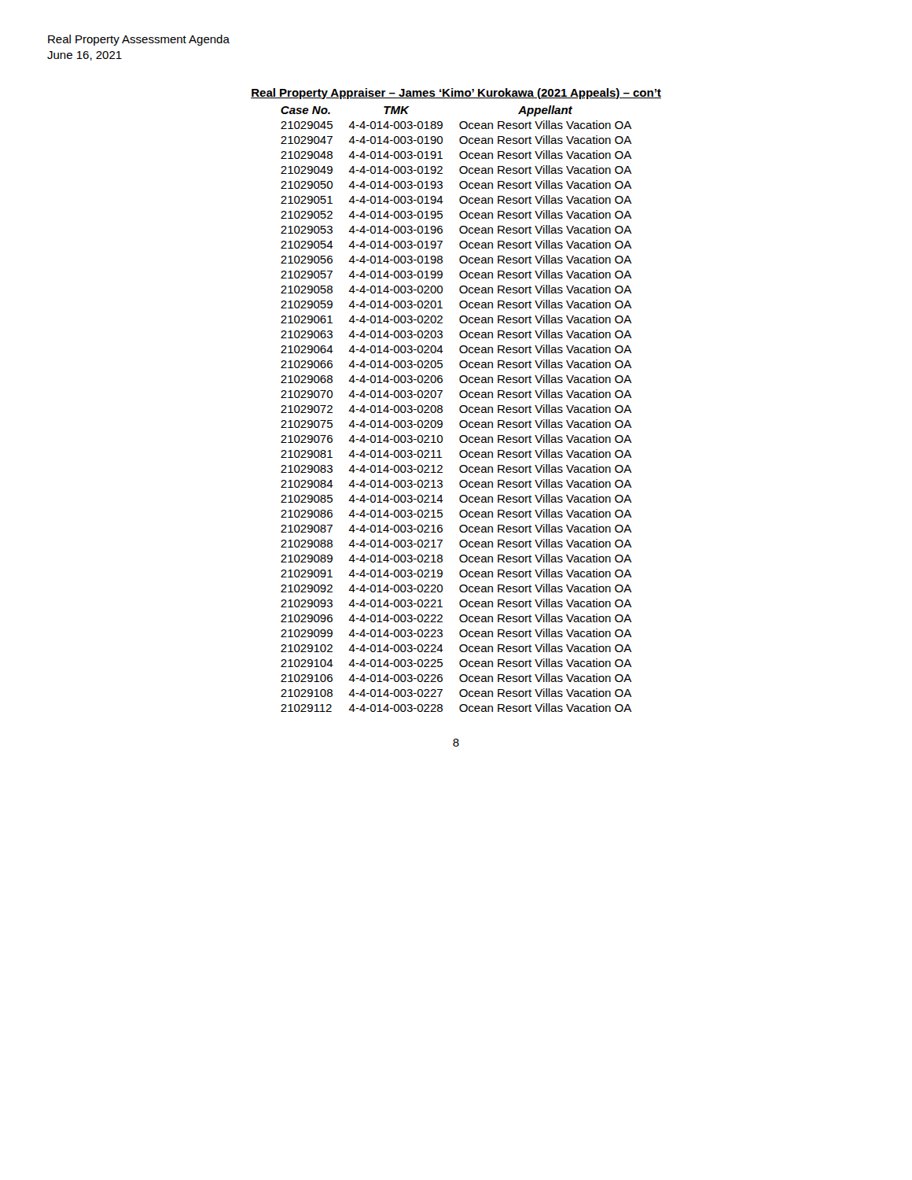Real Property Assessment Agenda
June 16, 2021
Real Property Appraiser – James ‘Kimo’ Kurokawa (2021 Appeals) – con’t
| Case No. | TMK | Appellant |
| --- | --- | --- |
| 21029045 | 4-4-014-003-0189 | Ocean Resort Villas Vacation OA |
| 21029047 | 4-4-014-003-0190 | Ocean Resort Villas Vacation OA |
| 21029048 | 4-4-014-003-0191 | Ocean Resort Villas Vacation OA |
| 21029049 | 4-4-014-003-0192 | Ocean Resort Villas Vacation OA |
| 21029050 | 4-4-014-003-0193 | Ocean Resort Villas Vacation OA |
| 21029051 | 4-4-014-003-0194 | Ocean Resort Villas Vacation OA |
| 21029052 | 4-4-014-003-0195 | Ocean Resort Villas Vacation OA |
| 21029053 | 4-4-014-003-0196 | Ocean Resort Villas Vacation OA |
| 21029054 | 4-4-014-003-0197 | Ocean Resort Villas Vacation OA |
| 21029056 | 4-4-014-003-0198 | Ocean Resort Villas Vacation OA |
| 21029057 | 4-4-014-003-0199 | Ocean Resort Villas Vacation OA |
| 21029058 | 4-4-014-003-0200 | Ocean Resort Villas Vacation OA |
| 21029059 | 4-4-014-003-0201 | Ocean Resort Villas Vacation OA |
| 21029061 | 4-4-014-003-0202 | Ocean Resort Villas Vacation OA |
| 21029063 | 4-4-014-003-0203 | Ocean Resort Villas Vacation OA |
| 21029064 | 4-4-014-003-0204 | Ocean Resort Villas Vacation OA |
| 21029066 | 4-4-014-003-0205 | Ocean Resort Villas Vacation OA |
| 21029068 | 4-4-014-003-0206 | Ocean Resort Villas Vacation OA |
| 21029070 | 4-4-014-003-0207 | Ocean Resort Villas Vacation OA |
| 21029072 | 4-4-014-003-0208 | Ocean Resort Villas Vacation OA |
| 21029075 | 4-4-014-003-0209 | Ocean Resort Villas Vacation OA |
| 21029076 | 4-4-014-003-0210 | Ocean Resort Villas Vacation OA |
| 21029081 | 4-4-014-003-0211 | Ocean Resort Villas Vacation OA |
| 21029083 | 4-4-014-003-0212 | Ocean Resort Villas Vacation OA |
| 21029084 | 4-4-014-003-0213 | Ocean Resort Villas Vacation OA |
| 21029085 | 4-4-014-003-0214 | Ocean Resort Villas Vacation OA |
| 21029086 | 4-4-014-003-0215 | Ocean Resort Villas Vacation OA |
| 21029087 | 4-4-014-003-0216 | Ocean Resort Villas Vacation OA |
| 21029088 | 4-4-014-003-0217 | Ocean Resort Villas Vacation OA |
| 21029089 | 4-4-014-003-0218 | Ocean Resort Villas Vacation OA |
| 21029091 | 4-4-014-003-0219 | Ocean Resort Villas Vacation OA |
| 21029092 | 4-4-014-003-0220 | Ocean Resort Villas Vacation OA |
| 21029093 | 4-4-014-003-0221 | Ocean Resort Villas Vacation OA |
| 21029096 | 4-4-014-003-0222 | Ocean Resort Villas Vacation OA |
| 21029099 | 4-4-014-003-0223 | Ocean Resort Villas Vacation OA |
| 21029102 | 4-4-014-003-0224 | Ocean Resort Villas Vacation OA |
| 21029104 | 4-4-014-003-0225 | Ocean Resort Villas Vacation OA |
| 21029106 | 4-4-014-003-0226 | Ocean Resort Villas Vacation OA |
| 21029108 | 4-4-014-003-0227 | Ocean Resort Villas Vacation OA |
| 21029112 | 4-4-014-003-0228 | Ocean Resort Villas Vacation OA |
8